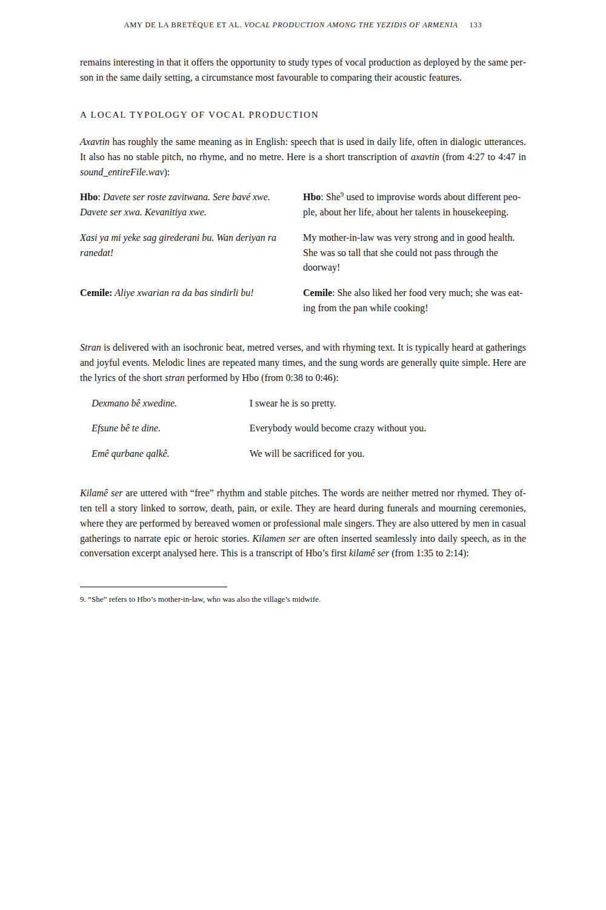Amy de la Bretèque et al. Vocal Production among the Yezidis of Armenia 133
remains interesting in that it offers the opportunity to study types of vocal production as deployed by the same person in the same daily setting, a circumstance most favourable to comparing their acoustic features.
A local typology of vocal production
Axavtin has roughly the same meaning as in English: speech that is used in daily life, often in dialogic utterances. It also has no stable pitch, no rhyme, and no metre. Here is a short transcription of axavtin (from 4:27 to 4:47 in sound_entireFile.wav):
| Hbo : Davete ser roste zavitwana. Sere bavé xwe. Davete ser xwa. Kevanitiya xwe. | Hbo : She 9 used to improvise words about different people, about her life, about her talents in housekeeping. |
| Xasi ya mi yeke sag girederani bu. Wan deriyan ra ranedat! | My mother-in-law was very strong and in good health. She was so tall that she could not pass through the doorway! |
| Cemile: Aliye xwarian ra da bas sindirli bu! | Cemile : She also liked her food very much; she was eating from the pan while cooking! |
Stran is delivered with an isochronic beat, metred verses, and with rhyming text. It is typically heard at gatherings and joyful events. Melodic lines are repeated many times, and the sung words are generally quite simple. Here are the lyrics of the short stran performed by Hbo (from 0:38 to 0:46):
| Dexmano bê xwedine. | I swear he is so pretty. |
| Efsune bê te dine. | Everybody would become crazy without you. |
| Emê qurbane qalkê. | We will be sacrificed for you. |
Kilamê ser are uttered with “free” rhythm and stable pitches. The words are neither metred nor rhymed. They often tell a story linked to sorrow, death, pain, or exile. They are heard during funerals and mourning ceremonies, where they are performed by bereaved women or professional male singers. They are also uttered by men in casual gatherings to narrate epic or heroic stories. Kilamen ser are often inserted seamlessly into daily speech, as in the conversation excerpt analysed here. This is a transcript of Hbo’s first kilamê ser (from 1:35 to 2:14):
9. “She” refers to Hbo’s mother-in-law, who was also the village’s midwife.